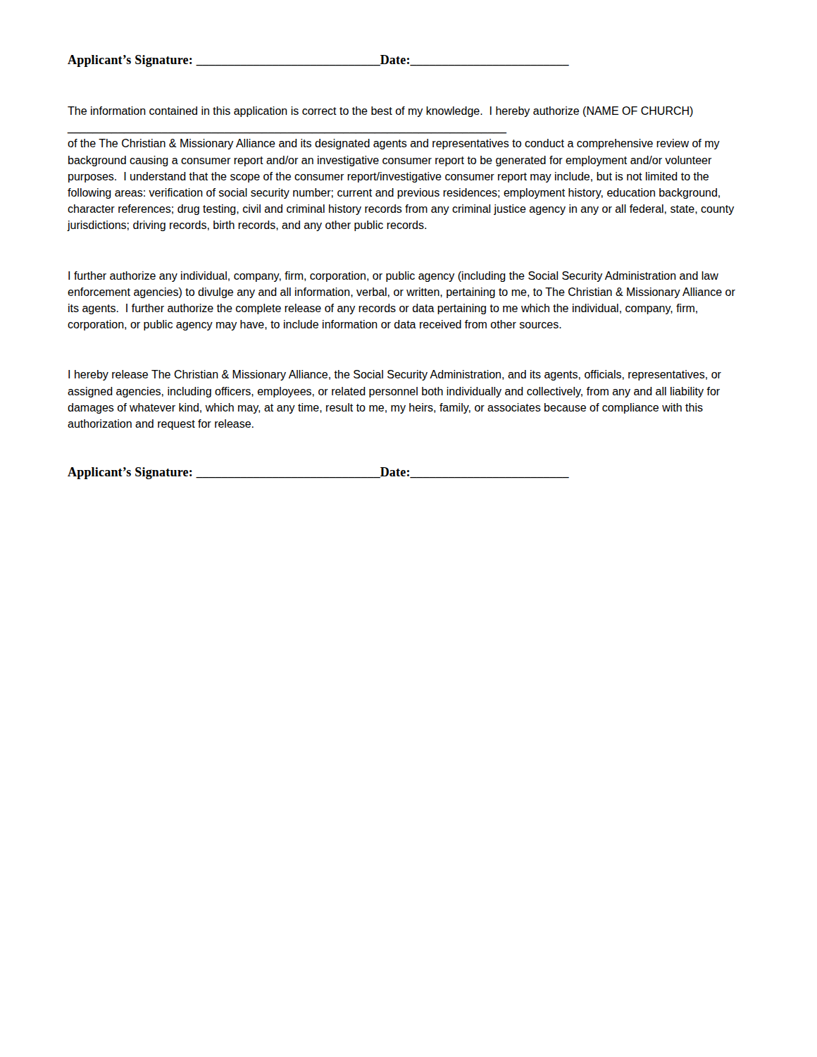Applicant’s Signature: _____________________________Date:_________________________
The information contained in this application is correct to the best of my knowledge. I hereby authorize (NAME OF CHURCH) ______________________________________________________________________
of the The Christian & Missionary Alliance and its designated agents and representatives to conduct a comprehensive review of my background causing a consumer report and/or an investigative consumer report to be generated for employment and/or volunteer purposes. I understand that the scope of the consumer report/investigative consumer report may include, but is not limited to the following areas: verification of social security number; current and previous residences; employment history, education background, character references; drug testing, civil and criminal history records from any criminal justice agency in any or all federal, state, county jurisdictions; driving records, birth records, and any other public records.
I further authorize any individual, company, firm, corporation, or public agency (including the Social Security Administration and law enforcement agencies) to divulge any and all information, verbal, or written, pertaining to me, to The Christian & Missionary Alliance or its agents. I further authorize the complete release of any records or data pertaining to me which the individual, company, firm, corporation, or public agency may have, to include information or data received from other sources.
I hereby release The Christian & Missionary Alliance, the Social Security Administration, and its agents, officials, representatives, or assigned agencies, including officers, employees, or related personnel both individually and collectively, from any and all liability for damages of whatever kind, which may, at any time, result to me, my heirs, family, or associates because of compliance with this authorization and request for release.
Applicant’s Signature: _____________________________Date:_________________________